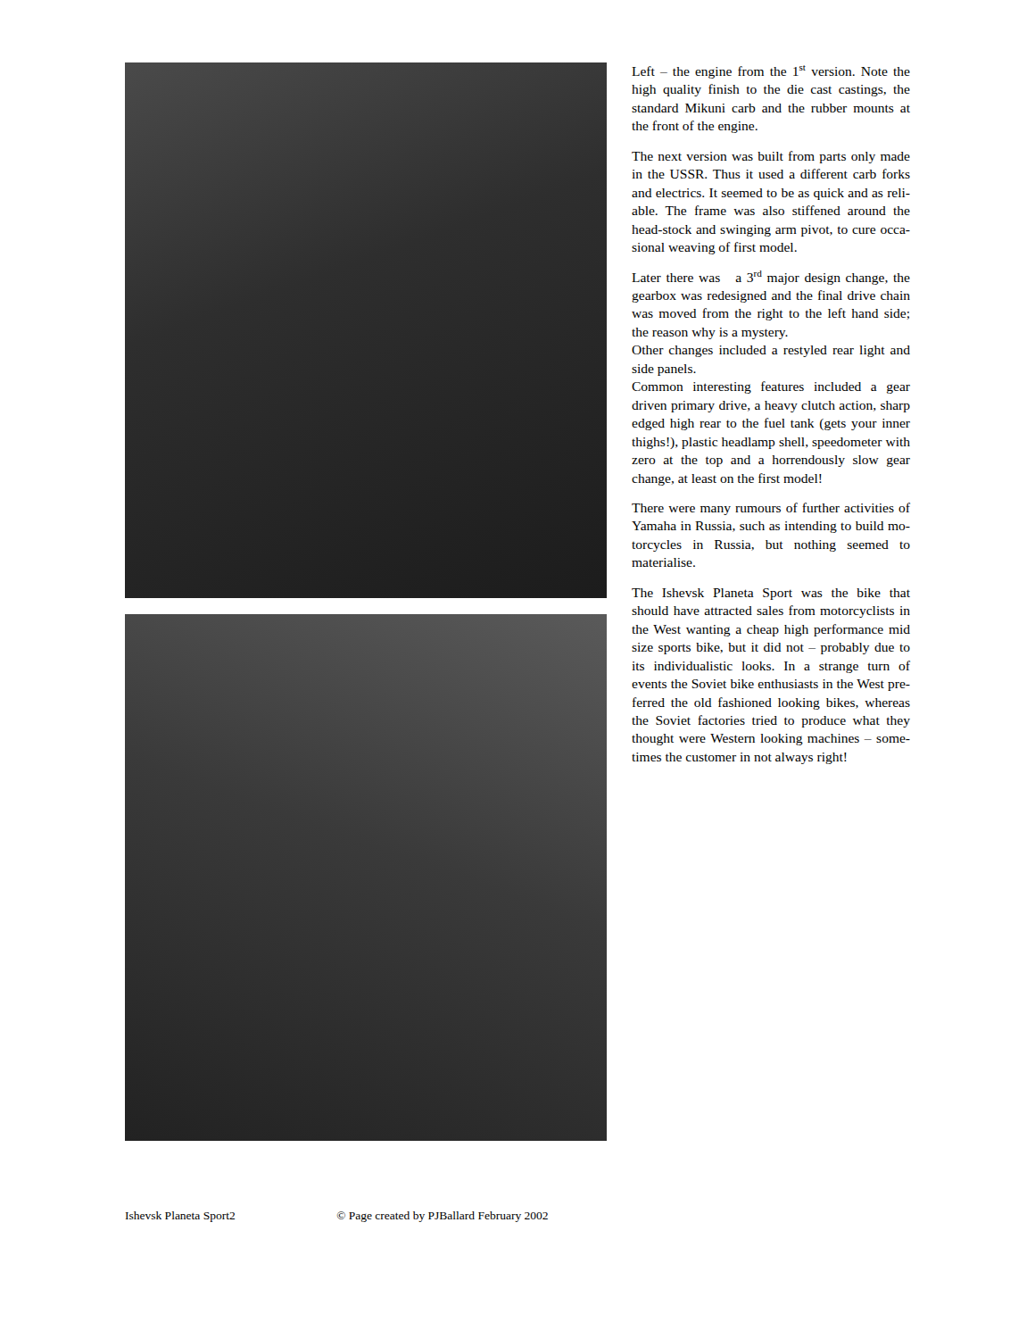Engine from the first version of the Ishevsk Planeta Sport
Complete Ishevsk Planeta Sport motorcycle
Left – the engine from the 1st version. Note the high quality finish to the die cast castings, the standard Mikuni carb and the rubber mounts at the front of the engine.
The next version was built from parts only made in the USSR. Thus it used a different carb forks and electrics. It seemed to be as quick and as reliable. The frame was also stiffened around the head-stock and swinging arm pivot, to cure occasional weaving of first model.
Later there was a 3rd major design change, the gearbox was redesigned and the final drive chain was moved from the right to the left hand side; the reason why is a mystery.
Other changes included a restyled rear light and side panels.
Common interesting features included a gear driven primary drive, a heavy clutch action, sharp edged high rear to the fuel tank (gets your inner thighs!), plastic headlamp shell, speedometer with zero at the top and a horrendously slow gear change, at least on the first model!
There were many rumours of further activities of Yamaha in Russia, such as intending to build motorcycles in Russia, but nothing seemed to materialise.
The Ishevsk Planeta Sport was the bike that should have attracted sales from motorcyclists in the West wanting a cheap high performance mid size sports bike, but it did not – probably due to its individualistic looks. In a strange turn of events the Soviet bike enthusiasts in the West preferred the old fashioned looking bikes, whereas the Soviet factories tried to produce what they thought were Western looking machines – sometimes the customer in not always right!
Ishevsk Planeta Sport2 © Page created by PJBallard February 2002